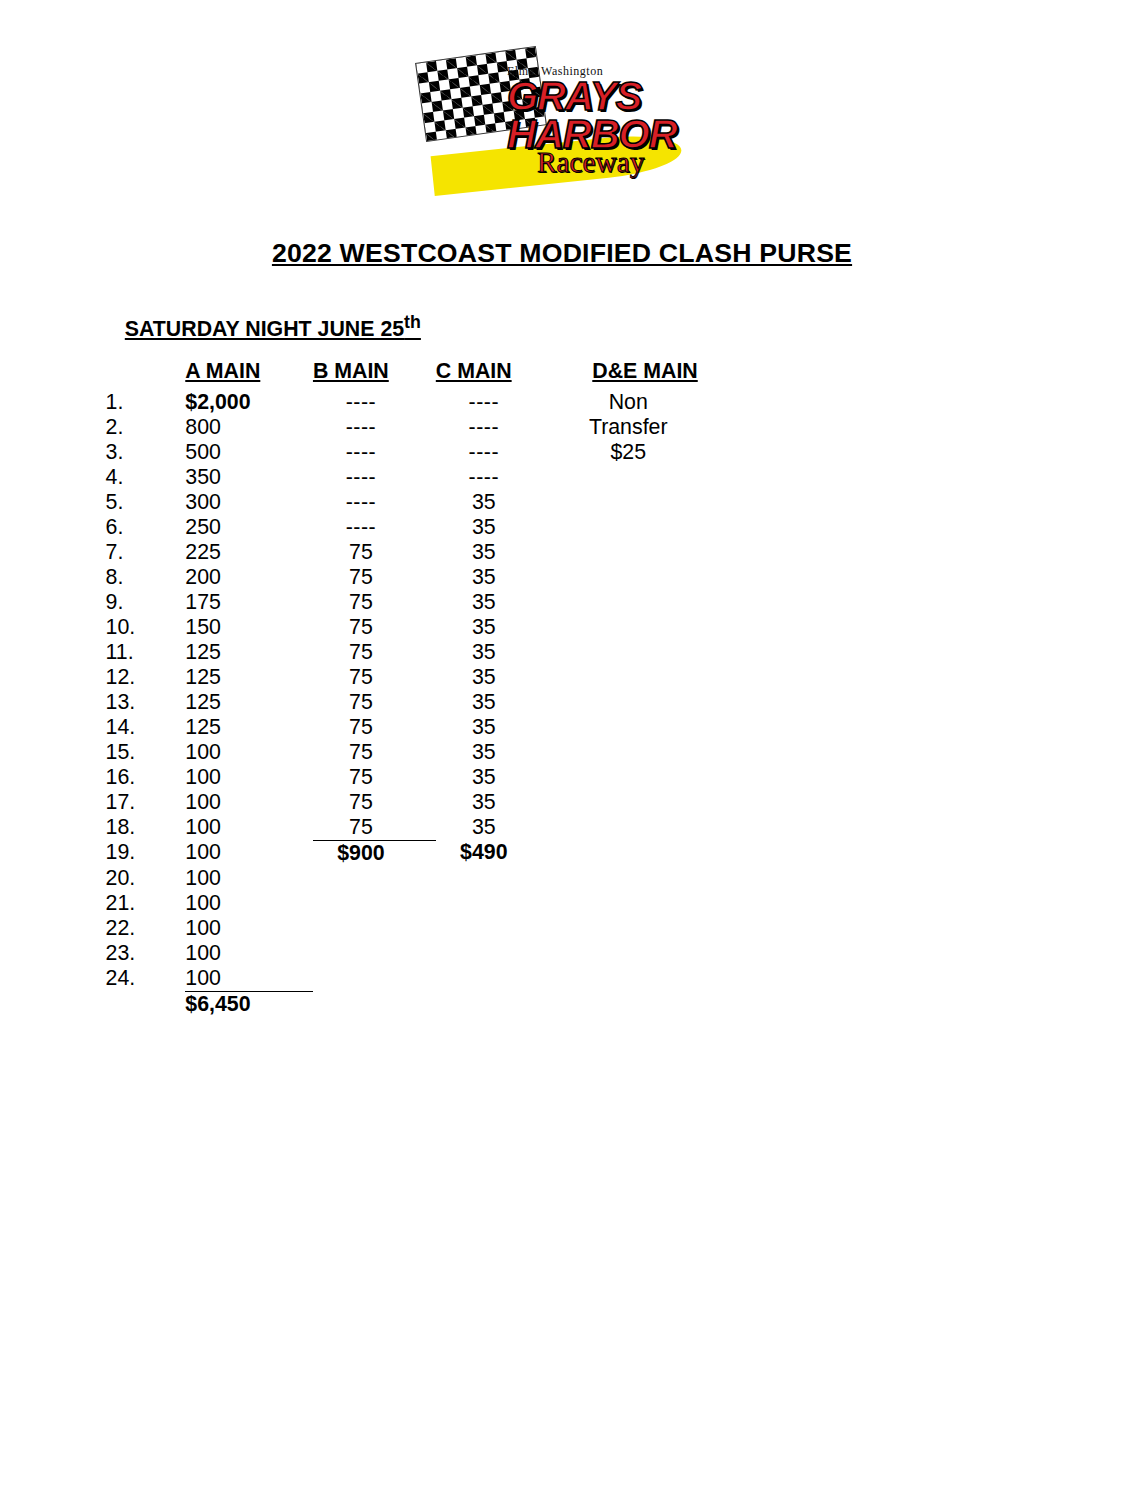Elma, Washington
GRAYS
HARBOR
Raceway
2022 WESTCOAST MODIFIED CLASH PURSE
SATURDAY NIGHT JUNE 25th
| | A MAIN | B MAIN | C MAIN | D&E MAIN |
| --- | --- | --- | --- | --- |
| 1. | $2,000 | ---- | ---- | Non |
| 2. | 800 | ---- | ---- | Transfer |
| 3. | 500 | ---- | ---- | $25 |
| 4. | 350 | ---- | ---- | |
| 5. | 300 | ---- | 35 | |
| 6. | 250 | ---- | 35 | |
| 7. | 225 | 75 | 35 | |
| 8. | 200 | 75 | 35 | |
| 9. | 175 | 75 | 35 | |
| 10. | 150 | 75 | 35 | |
| 11. | 125 | 75 | 35 | |
| 12. | 125 | 75 | 35 | |
| 13. | 125 | 75 | 35 | |
| 14. | 125 | 75 | 35 | |
| 15. | 100 | 75 | 35 | |
| 16. | 100 | 75 | 35 | |
| 17. | 100 | 75 | 35 | |
| 18. | 100 | 75 | 35 | |
| 19. | 100 | $900 | $490 | |
| 20. | 100 | | | |
| 21. | 100 | | | |
| 22. | 100 | | | |
| 23. | 100 | | | |
| 24. | 100 | | | |
| | $6,450 | | | |